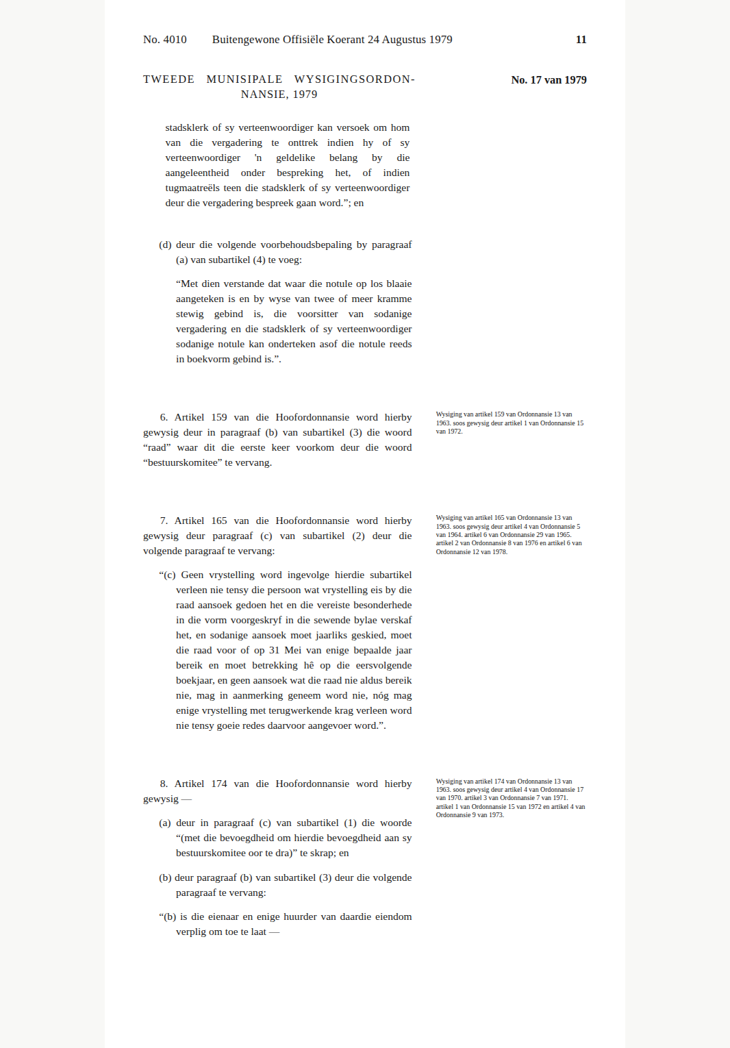No. 4010 Buitengewone Offisiële Koerant 24 Augustus 1979 11
TWEEDE MUNISIPALE WYSIGINGSORDON- NANSIE, 1979
No. 17 van 1979
stadsklerk of sy verteenwoordiger kan versoek om hom van die vergadering te onttrek indien hy of sy verteenwoordiger 'n geldelike belang by die aangeleentheid onder bespreking het, of indien tugmaatreëls teen die stadsklerk of sy verteenwoordiger deur die vergadering bespreek gaan word.”; en
(d) deur die volgende voorbehoudsbepaling by paragraaf (a) van subartikel (4) te voeg:
“Met dien verstande dat waar die notule op los blaaie aangeteken is en by wyse van twee of meer kramme stewig gebind is, die voorsitter van sodanige vergadering en die stadsklerk of sy verteenwoordiger sodanige notule kan onderteken asof die notule reeds in boekvorm gebind is.”.
6. Artikel 159 van die Hoofordonnansie word hierby gewysig deur in paragraaf (b) van subartikel (3) die woord “raad” waar dit die eerste keer voorkom deur die woord “bestuurskomitee” te vervang.
Wysiging van artikel 159 van Ordonnansie 13 van 1963. soos gewysig deur artikel 1 van Ordonnansie 15 van 1972.
7. Artikel 165 van die Hoofordonnansie word hierby gewysig deur paragraaf (c) van subartikel (2) deur die volgende paragraaf te vervang:
“(c) Geen vrystelling word ingevolge hierdie subartikel verleen nie tensy die persoon wat vrystelling eis by die raad aansoek gedoen het en die vereiste besonderhede in die vorm voorgeskryf in die sewende bylae verskaf het, en sodanige aansoek moet jaarliks geskied, moet die raad voor of op 31 Mei van enige bepaalde jaar bereik en moet betrekking hê op die eersvolgende boekjaar, en geen aansoek wat die raad nie aldus bereik nie, mag in aanmerking geneem word nie, nóg mag enige vrystelling met terugwerkende krag verleen word nie tensy goeie redes daarvoor aangevoer word.”.
Wysiging van artikel 165 van Ordonnansie 13 van 1963. soos gewysig deur artikel 4 van Ordonnansie 5 van 1964. artikel 6 van Ordonnansie 29 van 1965. artikel 2 van Ordonnansie 8 van 1976 en artikel 6 van Ordonnansie 12 van 1978.
8. Artikel 174 van die Hoofordonnansie word hierby gewysig —
(a) deur in paragraaf (c) van subartikel (1) die woorde “(met die bevoegdheid om hierdie bevoegdheid aan sy bestuurskomitee oor te dra)” te skrap; en
(b) deur paragraaf (b) van subartikel (3) deur die volgende paragraaf te vervang:
“(b) is die eienaar en enige huurder van daardie eiendom verplig om toe te laat —
Wysiging van artikel 174 van Ordonnansie 13 van 1963. soos gewysig deur artikel 4 van Ordonnansie 17 van 1970. artikel 3 van Ordonnansie 7 van 1971. artikel 1 van Ordonnansie 15 van 1972 en artikel 4 van Ordonnansie 9 van 1973.